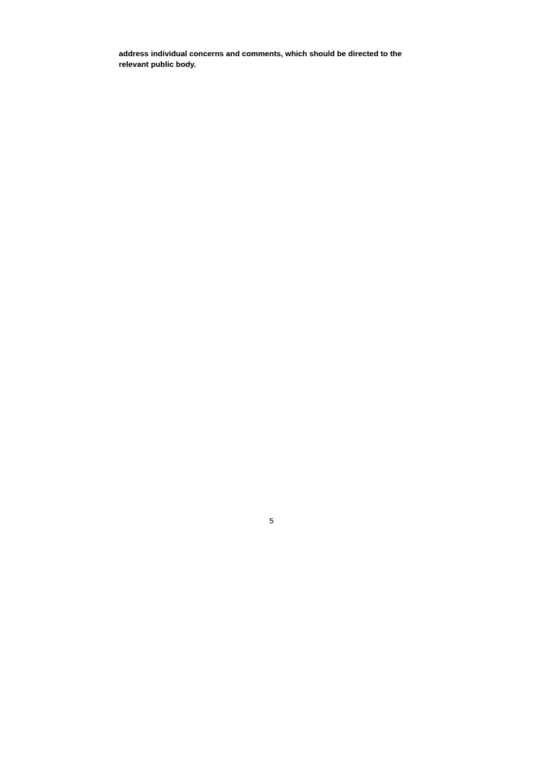address individual concerns and comments, which should be directed to the relevant public body.
5